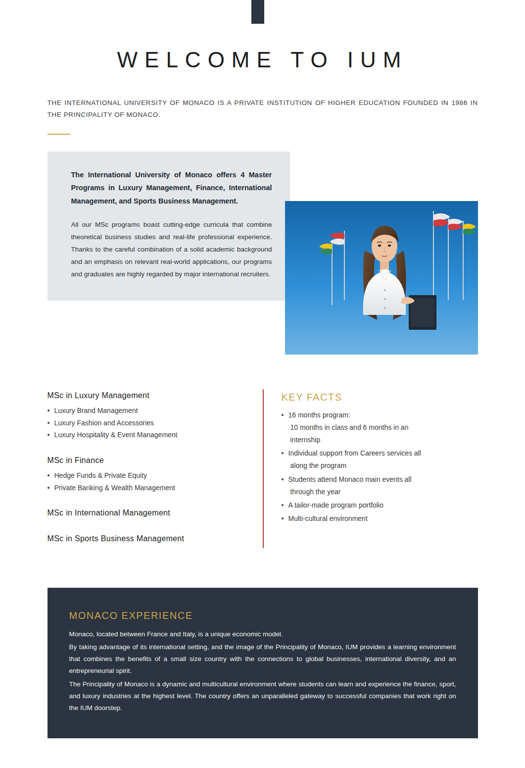WELCOME TO IUM
The International University of Monaco is a private institution of higher education founded in 1986 in the Principality of Monaco.
The International University of Monaco offers 4 Master Programs in Luxury Management, Finance, International Management, and Sports Business Management.
All our MSc programs boast cutting-edge curricula that combine theoretical business studies and real-life professional experience. Thanks to the careful combination of a solid academic background and an emphasis on relevant real-world applications, our programs and graduates are highly regarded by major international recruiters.
MSc in Luxury Management
Luxury Brand Management
Luxury Fashion and Accessories
Luxury Hospitality & Event Management
MSc in Finance
Hedge Funds & Private Equity
Private Banking & Wealth Management
MSc in International Management
MSc in Sports Business Management
KEY FACTS
16 months program: 10 months in class and 6 months in an internship
Individual support from Careers services all along the program
Students attend Monaco main events all through the year
A tailor-made program portfolio
Multi-cultural environment
MONACO EXPERIENCE
Monaco, located between France and Italy, is a unique economic model.
By taking advantage of its international setting, and the image of the Principality of Monaco, IUM provides a learning environment that combines the benefits of a small size country with the connections to global businesses, international diversity, and an entrepreneurial spirit.
The Principality of Monaco is a dynamic and multicultural environment where students can learn and experience the finance, sport, and luxury industries at the highest level. The country offers an unparalleled gateway to successful companies that work right on the IUM doorstep.